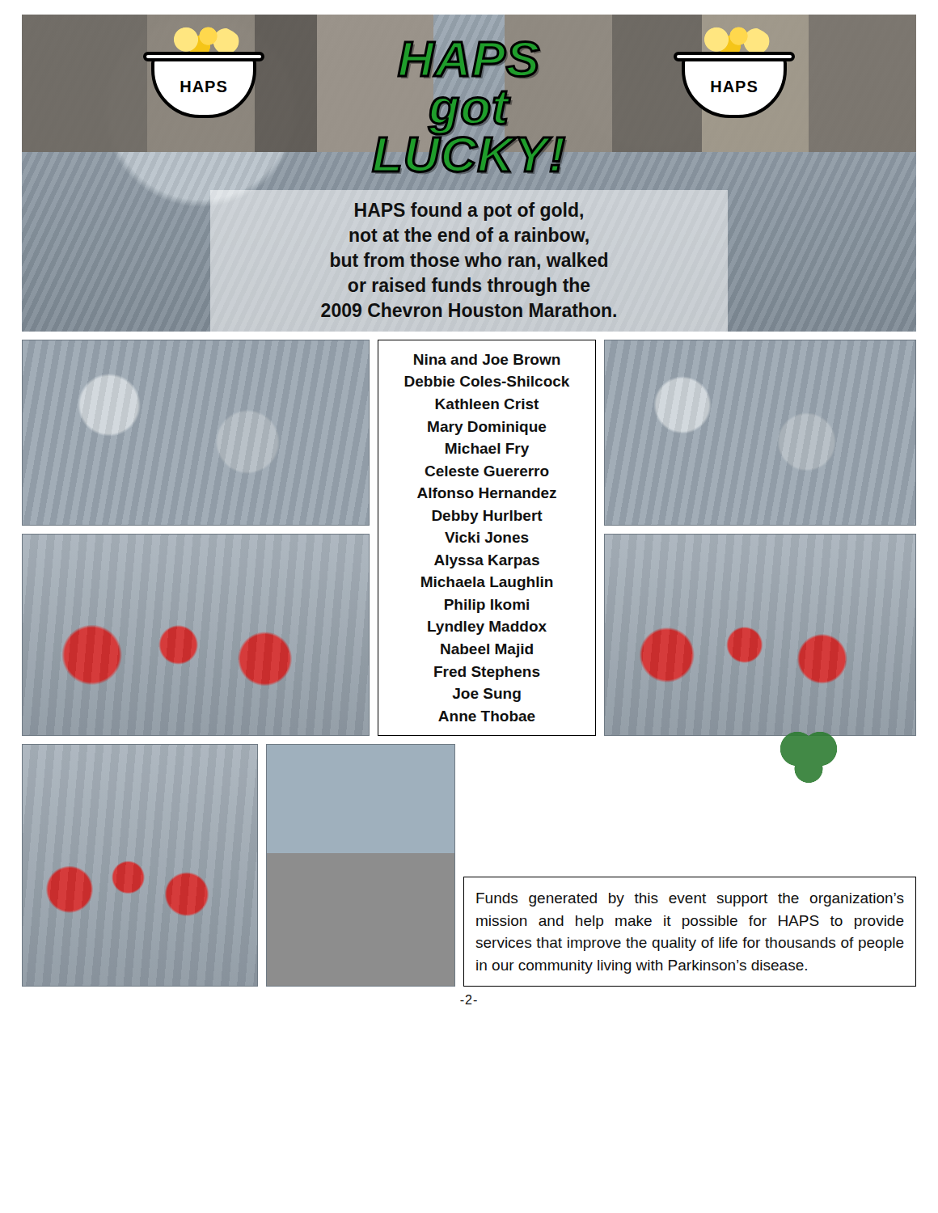HAPS
HAPS
HAPS got LUCKY!
HAPS found a pot of gold,
not at the end of a rainbow,
but from those who ran, walked
or raised funds through the
2009 Chevron Houston Marathon.
-2-
Nina and Joe Brown
Debbie Coles-Shilcock
Kathleen Crist
Mary Dominique
Michael Fry
Celeste Guererro
Alfonso Hernandez
Debby Hurlbert
Vicki Jones
Alyssa Karpas
Michaela Laughlin
Philip Ikomi
Lyndley Maddox
Nabeel Majid
Fred Stephens
Joe Sung
Anne Thobae
Funds generated by this event support the organization’s mission and help make it possible for HAPS to provide services that improve the quality of life for thousands of people in our community living with Parkinson’s disease.
-2-